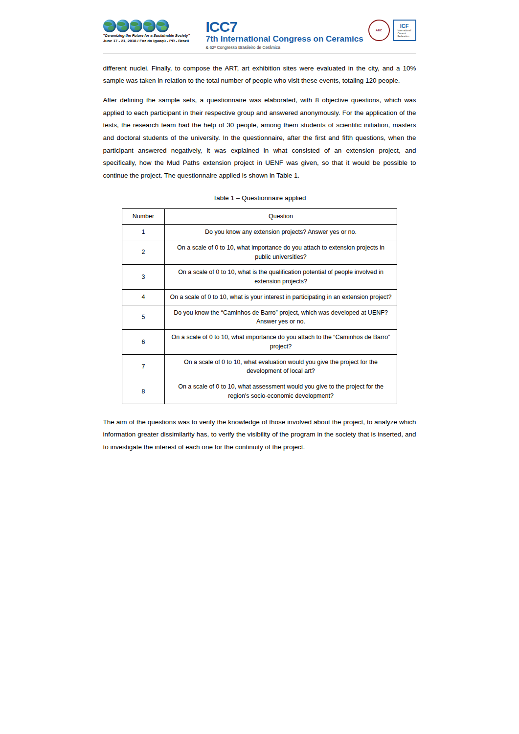"Ceramizing the Future for a Sustainable Society"
June 17 - 21, 2018 / Foz do Iguaçú - PR - Brazil
ICC7
7th International Congress on Ceramics
& 62º Congresso Brasileiro de Cerâmica
ABC
ICFInternational
Ceramic
Federation
different nuclei. Finally, to compose the ART, art exhibition sites were evaluated in the city, and a 10% sample was taken in relation to the total number of people who visit these events, totaling 120 people.
After defining the sample sets, a questionnaire was elaborated, with 8 objective questions, which was applied to each participant in their respective group and answered anonymously. For the application of the tests, the research team had the help of 30 people, among them students of scientific initiation, masters and doctoral students of the university. In the questionnaire, after the first and fifth questions, when the participant answered negatively, it was explained in what consisted of an extension project, and specifically, how the Mud Paths extension project in UENF was given, so that it would be possible to continue the project. The questionnaire applied is shown in Table 1.
Table 1 – Questionnaire applied
| Number | Question |
| --- | --- |
| 1 | Do you know any extension projects? Answer yes or no. |
| 2 | On a scale of 0 to 10, what importance do you attach to extension projects in public universities? |
| 3 | On a scale of 0 to 10, what is the qualification potential of people involved in extension projects? |
| 4 | On a scale of 0 to 10, what is your interest in participating in an extension project? |
| 5 | Do you know the “Caminhos de Barro” project, which was developed at UENF? Answer yes or no. |
| 6 | On a scale of 0 to 10, what importance do you attach to the “Caminhos de Barro” project? |
| 7 | On a scale of 0 to 10, what evaluation would you give the project for the development of local art? |
| 8 | On a scale of 0 to 10, what assessment would you give to the project for the region's socio-economic development? |
The aim of the questions was to verify the knowledge of those involved about the project, to analyze which information greater dissimilarity has, to verify the visibility of the program in the society that is inserted, and to investigate the interest of each one for the continuity of the project.